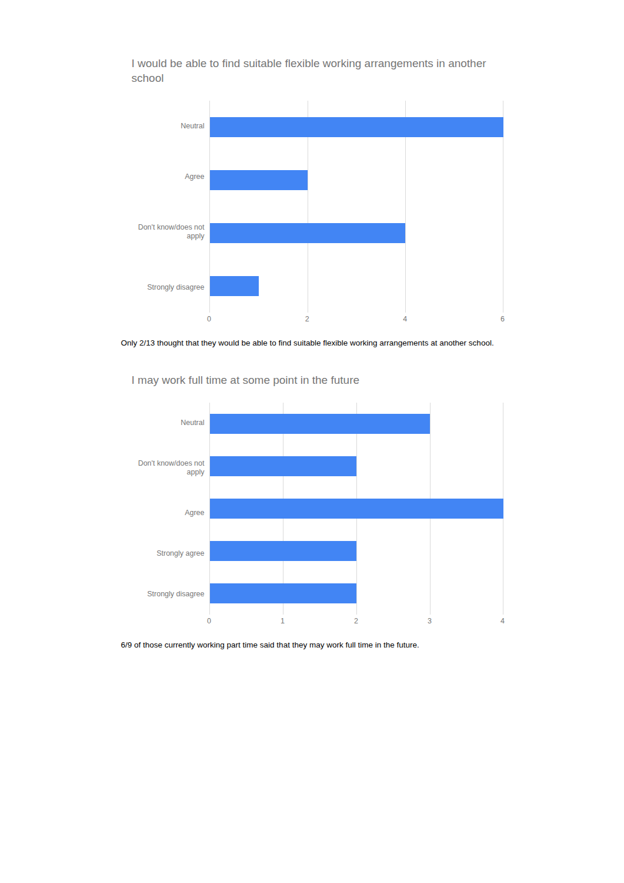I would be able to find suitable flexible working arrangements in another school
Neutral Agree Don't know/does not
apply Strongly disagree
0 2 4 6
Only 2/13 thought that they would be able to find suitable flexible working arrangements at another school.
I may work full time at some point in the future
Neutral Don't know/does not
apply Agree Strongly agree Strongly disagree
0 1 2 3 4
6/9 of those currently working part time said that they may work full time in the future.